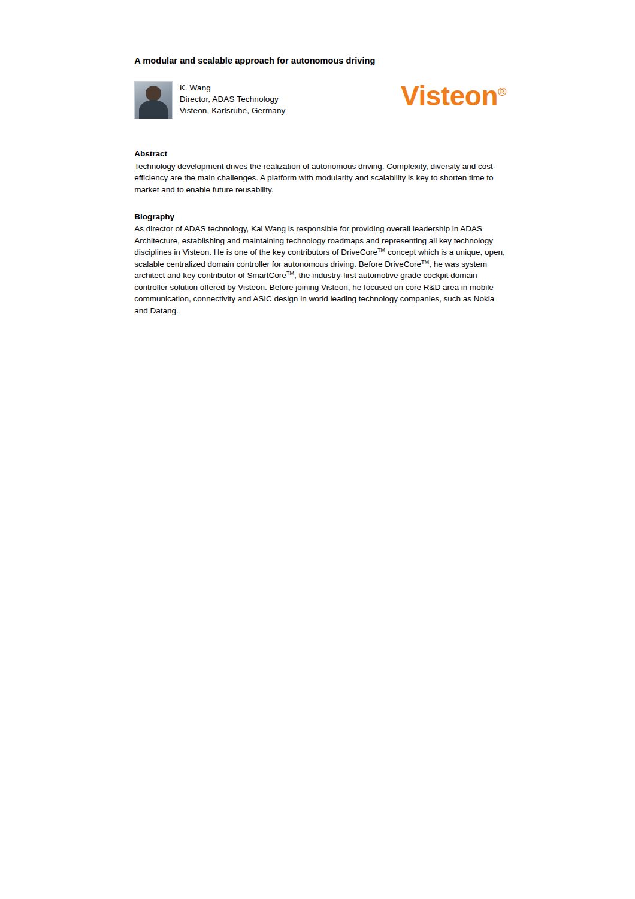A modular and scalable approach for autonomous driving
K. Wang
Director, ADAS Technology
Visteon, Karlsruhe, Germany
Visteon®
Abstract
Technology development drives the realization of autonomous driving. Complexity, diversity and cost-efficiency are the main challenges. A platform with modularity and scalability is key to shorten time to market and to enable future reusability.
Biography
As director of ADAS technology, Kai Wang is responsible for providing overall leadership in ADAS Architecture, establishing and maintaining technology roadmaps and representing all key technology disciplines in Visteon. He is one of the key contributors of DriveCoreTM concept which is a unique, open, scalable centralized domain controller for autonomous driving. Before DriveCoreTM, he was system architect and key contributor of SmartCoreTM, the industry-first automotive grade cockpit domain controller solution offered by Visteon. Before joining Visteon, he focused on core R&D area in mobile communication, connectivity and ASIC design in world leading technology companies, such as Nokia and Datang.